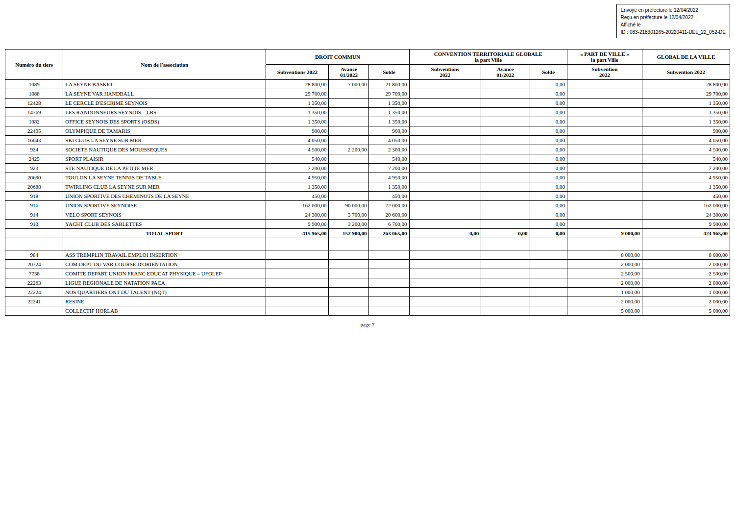Envoyé en préfecture le 12/04/2022
Reçu en préfecture le 12/04/2022
Affiché le
ID : 083-218301265-20220411-DEL_22_052-DE
| Numéro du tiers | Nom de l'association | DROIT COMMUN | CONVENTION TERRITORIALE GLOBALE la part Ville | « PART DE VILLE » la part Ville | GLOBAL DE LA VILLE |
| --- | --- | --- | --- | --- | --- |
| Subventions 2022 | Avance 01/2022 | Solde | Subventions 2022 | Avance 01/2022 | Solde | Subvention 2022 | Subvention 2022 |
| 1089 | LA SEYNE BASKET | 28 800,00 | 7 000,00 | 21 800,00 | | | 0,00 | | 28 800,00 |
| 1088 | LA SEYNE VAR HANDBALL | 29 700,00 | | 29 700,00 | | | 0,00 | | 29 700,00 |
| 12428 | LE CERCLE D'ESCRIME SEYNOIS | 1 350,00 | | 1 350,00 | | | 0,00 | | 1 350,00 |
| 14769 | LES RANDONNEURS SEYNOIS – LRS | 1 350,00 | | 1 350,00 | | | 0,00 | | 1 350,00 |
| 1082 | OFFICE SEYNOIS DES SPORTS (OSDS) | 1 350,00 | | 1 350,00 | | | 0,00 | | 1 350,00 |
| 22495 | OLYMPIQUE DE TAMARIS | 900,00 | | 900,00 | | | 0,00 | | 900,00 |
| 16043 | SKI CLUB LA SEYNE SUR MER | 4 050,00 | | 4 050,00 | | | 0,00 | | 4 050,00 |
| 924 | SOCIETE NAUTIQUE DES MOUISSEQUES | 4 500,00 | 2 200,00 | 2 300,00 | | | 0,00 | | 4 500,00 |
| 2425 | SPORT PLAISIR | 540,00 | | 540,00 | | | 0,00 | | 540,00 |
| 923 | STE NAUTIQUE DE LA PETITE MER | 7 200,00 | | 7 200,00 | | | 0,00 | | 7 200,00 |
| 20690 | TOULON LA SEYNE TENNIS DE TABLE | 4 950,00 | | 4 950,00 | | | 0,00 | | 4 950,00 |
| 20688 | TWIRLING CLUB LA SEYNE SUR MER | 1 350,00 | | 1 350,00 | | | 0,00 | | 1 350,00 |
| 918 | UNION SPORTIVE DES CHEMINOTS DE LA SEYNE | 450,00 | | 450,00 | | | 0,00 | | 450,00 |
| 916 | UNION SPORTIVE SEYNOISE | 162 000,00 | 90 000,00 | 72 000,00 | | | 0,00 | | 162 000,00 |
| 914 | VELO SPORT SEYNOIS | 24 300,00 | 3 700,00 | 20 600,00 | | | 0,00 | | 24 300,00 |
| 913 | YACHT CLUB DES SABLETTES | 9 900,00 | 3 200,00 | 6 700,00 | | | 0,00 | | 9 900,00 |
| | TOTAL SPORT | 415 965,00 | 152 900,00 | 263 065,00 | 0,00 | 0,00 | 0,00 | 9 000,00 | 424 965,00 |
| 984 | ASS TREMPLIN TRAVAIL EMPLOI INSERTION | | | | | | | 8 000,00 | 8 000,00 |
| 20724 | COM DEPT DU VAR COURSE D'ORIENTATION | | | | | | | 2 000,00 | 2 000,00 |
| 7738 | COMITE DEPART UNION FRANC EDUCAT PHYSIQUE – UFOLEP | | | | | | | 2 500,00 | 2 500,00 |
| 22263 | LIGUE REGIONALE DE NATATION PACA | | | | | | | 2 000,00 | 2 000,00 |
| 22224 | NOS QUARTIERS ONT DU TALENT (NQT) | | | | | | | 1 000,00 | 1 000,00 |
| 22241 | RESINE | | | | | | | 2 000,00 | 2 000,00 |
| | COLLECTIF HORLAB | | | | | | | 5 000,00 | 5 000,00 |
page 7